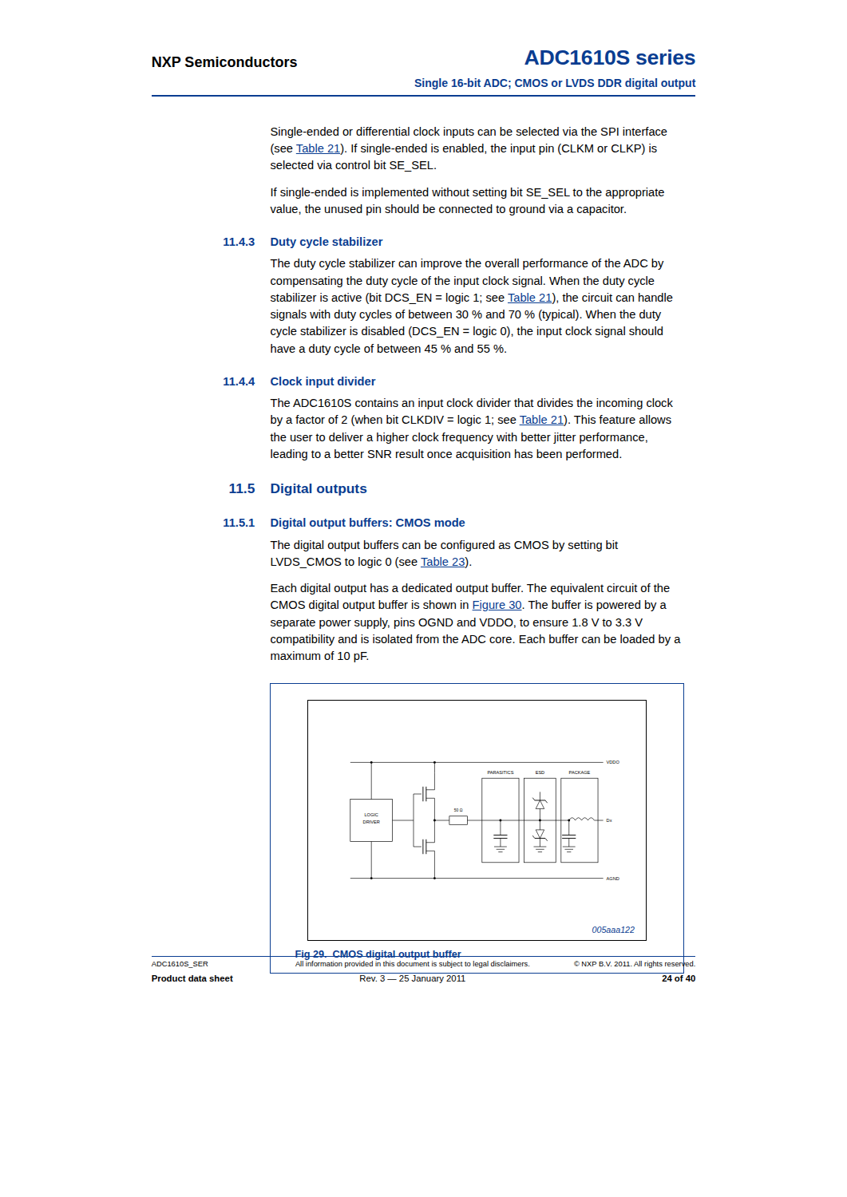NXP Semiconductors
ADC1610S series
Single 16-bit ADC; CMOS or LVDS DDR digital output
Single-ended or differential clock inputs can be selected via the SPI interface (see Table 21). If single-ended is enabled, the input pin (CLKM or CLKP) is selected via control bit SE_SEL.
If single-ended is implemented without setting bit SE_SEL to the appropriate value, the unused pin should be connected to ground via a capacitor.
11.4.3 Duty cycle stabilizer
The duty cycle stabilizer can improve the overall performance of the ADC by compensating the duty cycle of the input clock signal. When the duty cycle stabilizer is active (bit DCS_EN = logic 1; see Table 21), the circuit can handle signals with duty cycles of between 30 % and 70 % (typical). When the duty cycle stabilizer is disabled (DCS_EN = logic 0), the input clock signal should have a duty cycle of between 45 % and 55 %.
11.4.4 Clock input divider
The ADC1610S contains an input clock divider that divides the incoming clock by a factor of 2 (when bit CLKDIV = logic 1; see Table 21). This feature allows the user to deliver a higher clock frequency with better jitter performance, leading to a better SNR result once acquisition has been performed.
11.5 Digital outputs
11.5.1 Digital output buffers: CMOS mode
The digital output buffers can be configured as CMOS by setting bit LVDS_CMOS to logic 0 (see Table 23).
Each digital output has a dedicated output buffer. The equivalent circuit of the CMOS digital output buffer is shown in Figure 30. The buffer is powered by a separate power supply, pins OGND and VDDO, to ensure 1.8 V to 3.3 V compatibility and is isolated from the ADC core. Each buffer can be loaded by a maximum of 10 pF.
VDDO AGND LOGIC DRIVER 50 Ω PARASITICS ESD PACKAGE Dx
005aaa122
Fig 29. CMOS digital output buffer
ADC1610S_SER
All information provided in this document is subject to legal disclaimers.
© NXP B.V. 2011. All rights reserved.
Product data sheet
Rev. 3 — 25 January 2011
24 of 40